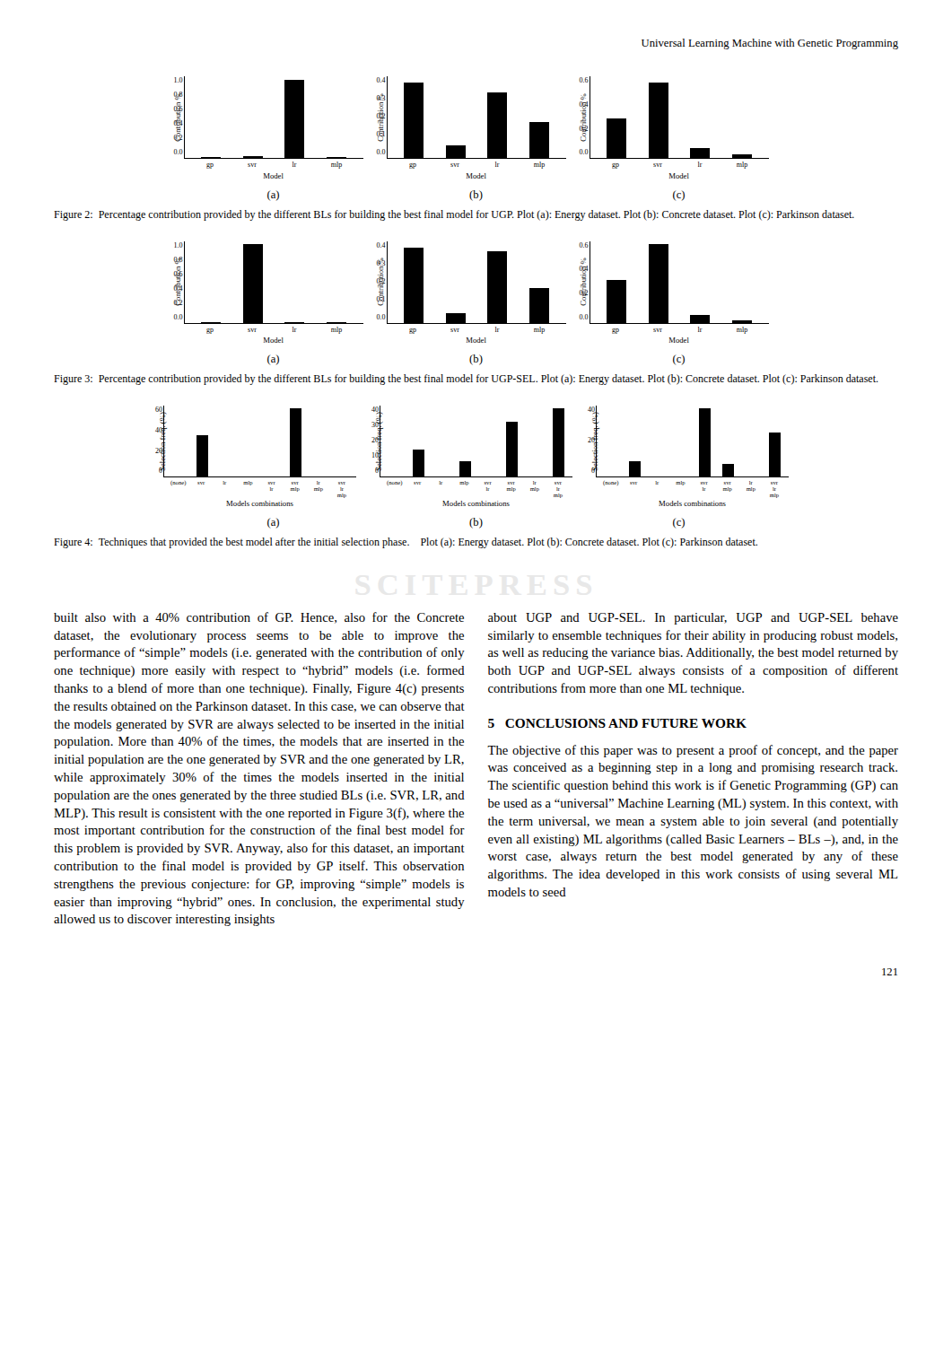Universal Learning Machine with Genetic Programming
Contribution %
1.00.80.60.40.20.0
gp svr lr mlp
Model
Contribution %
0.40.30.20.10.0
gp svr lr mlp
Model
Contribution %
0.60.40.20.0
gp svr lr mlp
Model
(a)
(b)
(c)
Figure 2: Percentage contribution provided by the different BLs for building the best final model for UGP. Plot (a): Energy dataset. Plot (b): Concrete dataset. Plot (c): Parkinson dataset.
Contribution %
1.00.80.60.40.20.0
gp svr lr mlp
Model
Contribution %
0.40.30.20.10.0
gp svr lr mlp
Model
Contribution %
0.60.40.20.0
gp svr lr mlp
Model
(a)
(b)
(c)
Figure 3: Percentage contribution provided by the different BLs for building the best final model for UGP-SEL. Plot (a): Energy dataset. Plot (b): Concrete dataset. Plot (c): Parkinson dataset.
Selection freq. (%)
6040200
(none) svr lr mlp svr
lr svr
mlp lr
mlp svr
lr
mlp
Models combinations
Selection freq. (%)
403020100
(none) svr lr mlp svr
lr svr
mlp lr
mlp svr
lr
mlp
Models combinations
Selection freq. (%)
40200
(none) svr lr mlp svr
lr svr
mlp lr
mlp svr
lr
mlp
Models combinations
(a)
(b)
(c)
Figure 4: Techniques that provided the best model after the initial selection phase. Plot (a): Energy dataset. Plot (b): Concrete dataset. Plot (c): Parkinson dataset.
SCITEPRESS
built also with a 40% contribution of GP. Hence, also for the Concrete dataset, the evolutionary process seems to be able to improve the performance of “simple” models (i.e. generated with the contribution of only one technique) more easily with respect to “hybrid” models (i.e. formed thanks to a blend of more than one technique). Finally, Figure 4(c) presents the results obtained on the Parkinson dataset. In this case, we can observe that the models generated by SVR are always selected to be inserted in the initial population. More than 40% of the times, the models that are inserted in the initial population are the one generated by SVR and the one generated by LR, while approximately 30% of the times the models inserted in the initial population are the ones generated by the three studied BLs (i.e. SVR, LR, and MLP). This result is consistent with the one reported in Figure 3(f), where the most important contribution for the construction of the final best model for this problem is provided by SVR. Anyway, also for this dataset, an important contribution to the final model is provided by GP itself. This observation strengthens the previous conjecture: for GP, improving “simple” models is easier than improving “hybrid” ones. In conclusion, the experimental study allowed us to discover interesting insights
about UGP and UGP-SEL. In particular, UGP and UGP-SEL behave similarly to ensemble techniques for their ability in producing robust models, as well as reducing the variance bias. Additionally, the best model returned by both UGP and UGP-SEL always consists of a composition of different contributions from more than one ML technique.
5 CONCLUSIONS AND FUTURE WORK
The objective of this paper was to present a proof of concept, and the paper was conceived as a beginning step in a long and promising research track. The scientific question behind this work is if Genetic Programming (GP) can be used as a “universal” Machine Learning (ML) system. In this context, with the term universal, we mean a system able to join several (and potentially even all existing) ML algorithms (called Basic Learners – BLs –), and, in the worst case, always return the best model generated by any of these algorithms. The idea developed in this work consists of using several ML models to seed
121